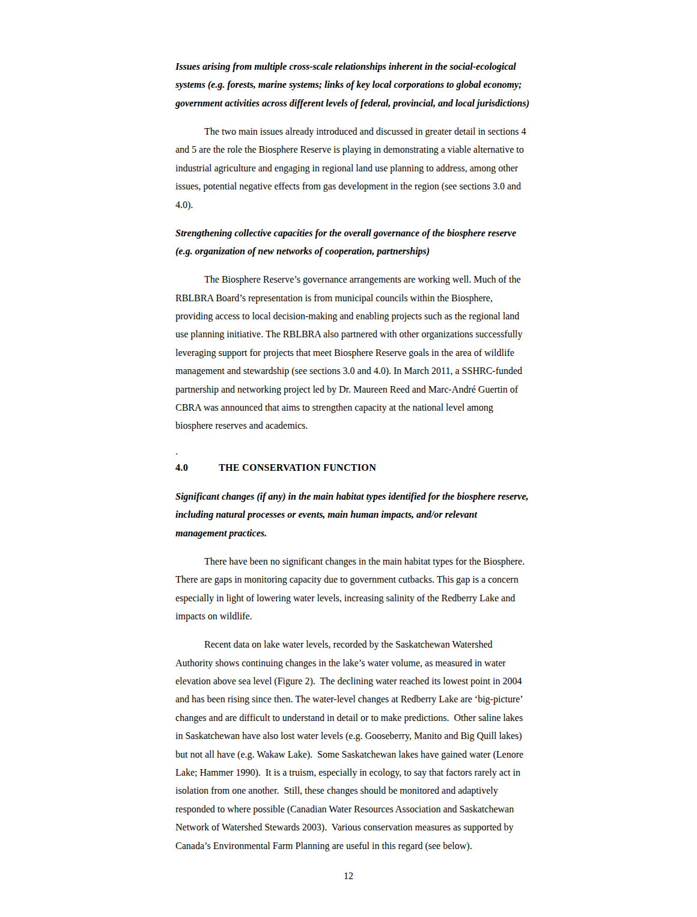Issues arising from multiple cross-scale relationships inherent in the social-ecological systems (e.g. forests, marine systems; links of key local corporations to global economy; government activities across different levels of federal, provincial, and local jurisdictions)
The two main issues already introduced and discussed in greater detail in sections 4 and 5 are the role the Biosphere Reserve is playing in demonstrating a viable alternative to industrial agriculture and engaging in regional land use planning to address, among other issues, potential negative effects from gas development in the region (see sections 3.0 and 4.0).
Strengthening collective capacities for the overall governance of the biosphere reserve (e.g. organization of new networks of cooperation, partnerships)
The Biosphere Reserve’s governance arrangements are working well. Much of the RBLBRA Board’s representation is from municipal councils within the Biosphere, providing access to local decision-making and enabling projects such as the regional land use planning initiative. The RBLBRA also partnered with other organizations successfully leveraging support for projects that meet Biosphere Reserve goals in the area of wildlife management and stewardship (see sections 3.0 and 4.0). In March 2011, a SSHRC-funded partnership and networking project led by Dr. Maureen Reed and Marc-André Guertin of CBRA was announced that aims to strengthen capacity at the national level among biosphere reserves and academics.
.
4.0 THE CONSERVATION FUNCTION
Significant changes (if any) in the main habitat types identified for the biosphere reserve, including natural processes or events, main human impacts, and/or relevant management practices.
There have been no significant changes in the main habitat types for the Biosphere. There are gaps in monitoring capacity due to government cutbacks. This gap is a concern especially in light of lowering water levels, increasing salinity of the Redberry Lake and impacts on wildlife.
Recent data on lake water levels, recorded by the Saskatchewan Watershed Authority shows continuing changes in the lake’s water volume, as measured in water elevation above sea level (Figure 2). The declining water reached its lowest point in 2004 and has been rising since then. The water-level changes at Redberry Lake are ‘big-picture’ changes and are difficult to understand in detail or to make predictions. Other saline lakes in Saskatchewan have also lost water levels (e.g. Gooseberry, Manito and Big Quill lakes) but not all have (e.g. Wakaw Lake). Some Saskatchewan lakes have gained water (Lenore Lake; Hammer 1990). It is a truism, especially in ecology, to say that factors rarely act in isolation from one another. Still, these changes should be monitored and adaptively responded to where possible (Canadian Water Resources Association and Saskatchewan Network of Watershed Stewards 2003). Various conservation measures as supported by Canada’s Environmental Farm Planning are useful in this regard (see below).
12